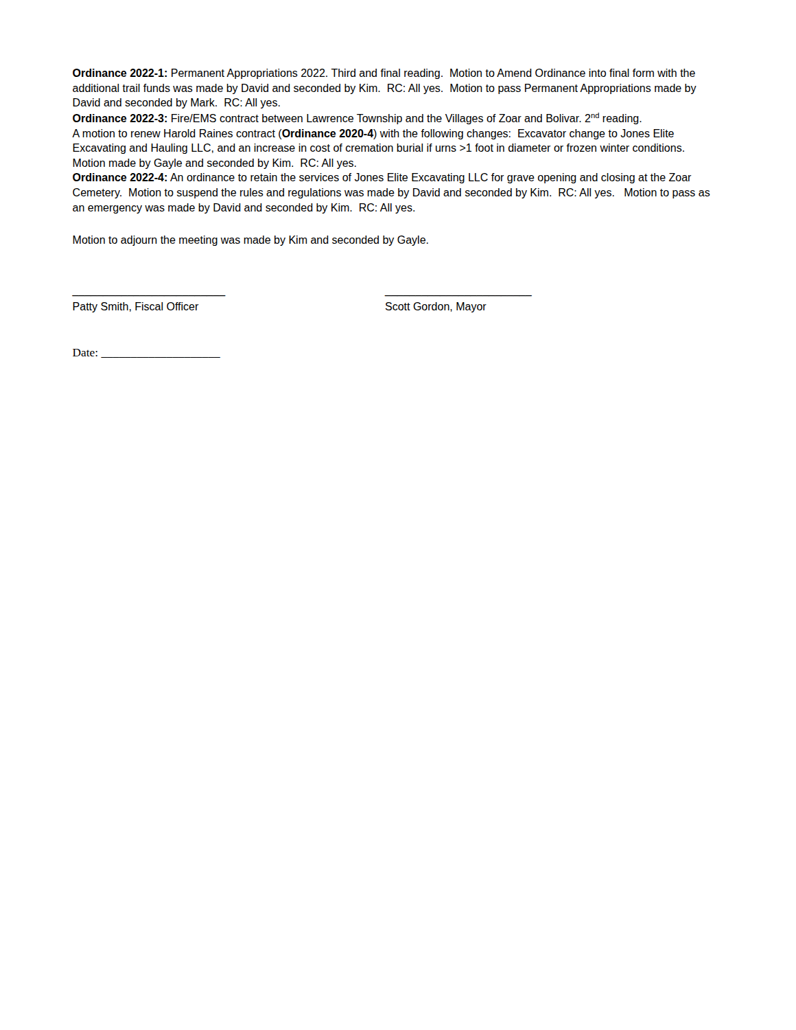Ordinance 2022-1: Permanent Appropriations 2022. Third and final reading. Motion to Amend Ordinance into final form with the additional trail funds was made by David and seconded by Kim. RC: All yes. Motion to pass Permanent Appropriations made by David and seconded by Mark. RC: All yes.
Ordinance 2022-3: Fire/EMS contract between Lawrence Township and the Villages of Zoar and Bolivar. 2nd reading.
A motion to renew Harold Raines contract (Ordinance 2020-4) with the following changes: Excavator change to Jones Elite Excavating and Hauling LLC, and an increase in cost of cremation burial if urns >1 foot in diameter or frozen winter conditions. Motion made by Gayle and seconded by Kim. RC: All yes.
Ordinance 2022-4: An ordinance to retain the services of Jones Elite Excavating LLC for grave opening and closing at the Zoar Cemetery. Motion to suspend the rules and regulations was made by David and seconded by Kim. RC: All yes. Motion to pass as an emergency was made by David and seconded by Kim. RC: All yes.
Motion to adjourn the meeting was made by Kim and seconded by Gayle.
| _________________________ Patty Smith, Fiscal Officer | ________________________ Scott Gordon, Mayor |
Date: ____________________